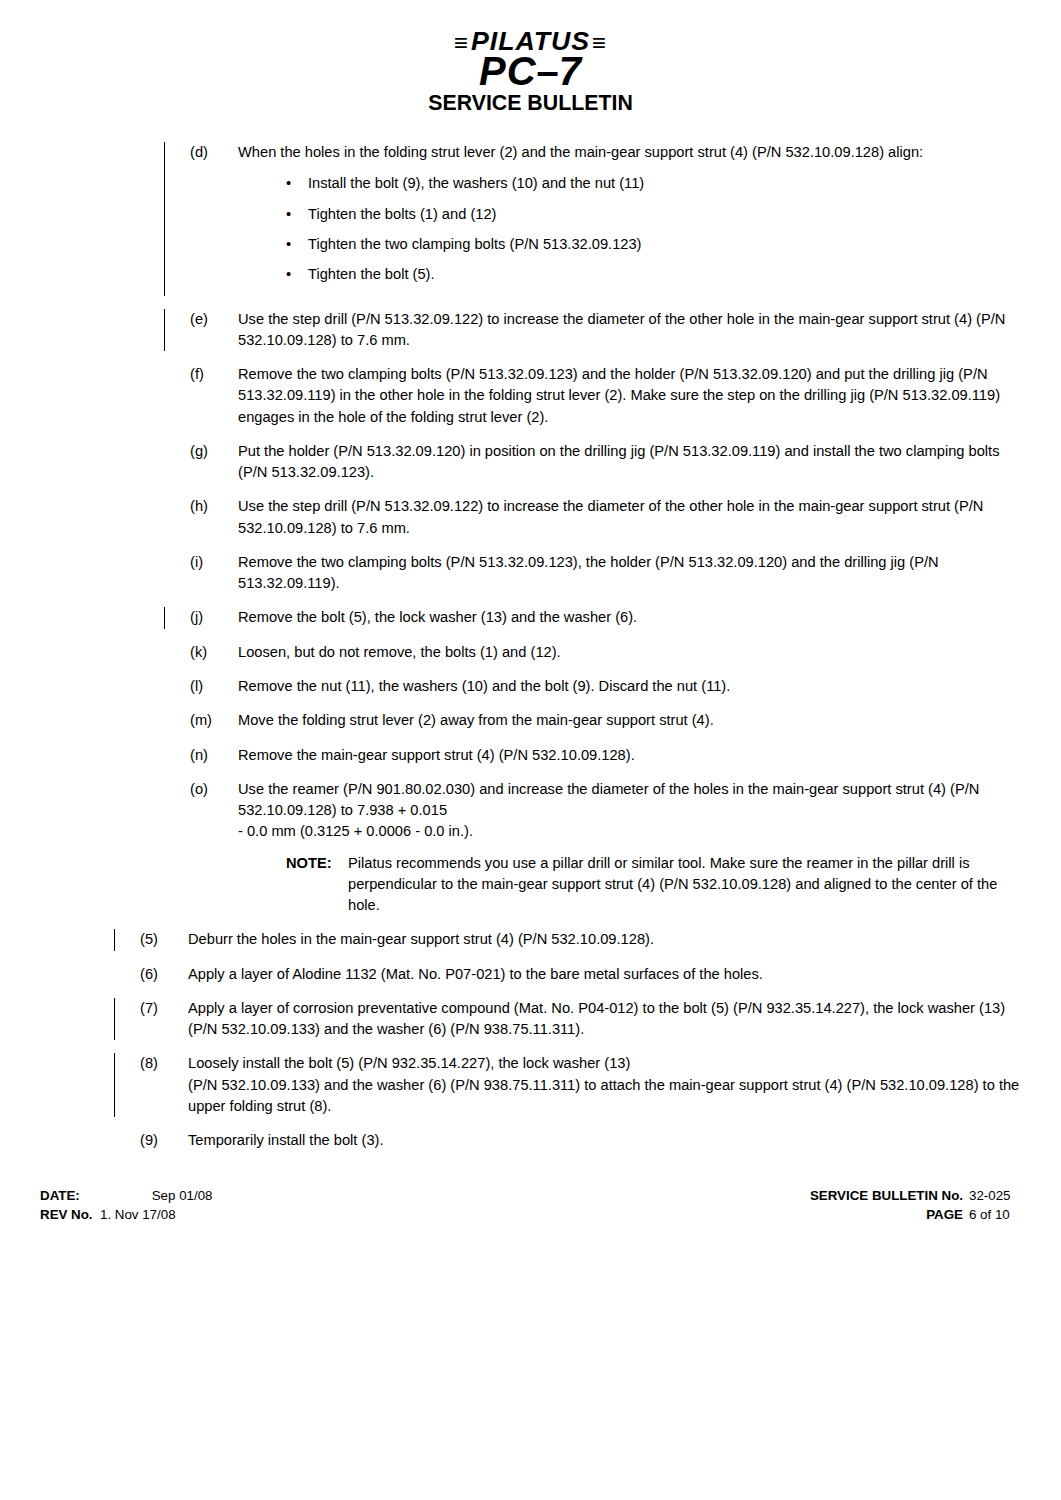PILATUS
PC–7
SERVICE BULLETIN
(d)
When the holes in the folding strut lever (2) and the main-gear support strut (4) (P/N 532.10.09.128) align:
Install the bolt (9), the washers (10) and the nut (11)
Tighten the bolts (1) and (12)
Tighten the two clamping bolts (P/N 513.32.09.123)
Tighten the bolt (5).
(e)
Use the step drill (P/N 513.32.09.122) to increase the diameter of the other hole in the main-gear support strut (4) (P/N 532.10.09.128) to 7.6 mm.
(f)
Remove the two clamping bolts (P/N 513.32.09.123) and the holder (P/N 513.32.09.120) and put the drilling jig (P/N 513.32.09.119) in the other hole in the folding strut lever (2). Make sure the step on the drilling jig (P/N 513.32.09.119) engages in the hole of the folding strut lever (2).
(g)
Put the holder (P/N 513.32.09.120) in position on the drilling jig (P/N 513.32.09.119) and install the two clamping bolts (P/N 513.32.09.123).
(h)
Use the step drill (P/N 513.32.09.122) to increase the diameter of the other hole in the main-gear support strut (P/N 532.10.09.128) to 7.6 mm.
(i)
Remove the two clamping bolts (P/N 513.32.09.123), the holder (P/N 513.32.09.120) and the drilling jig (P/N 513.32.09.119).
(j)
Remove the bolt (5), the lock washer (13) and the washer (6).
(k)
Loosen, but do not remove, the bolts (1) and (12).
(l)
Remove the nut (11), the washers (10) and the bolt (9). Discard the nut (11).
(m)
Move the folding strut lever (2) away from the main-gear support strut (4).
(n)
Remove the main-gear support strut (4) (P/N 532.10.09.128).
(o)
Use the reamer (P/N 901.80.02.030) and increase the diameter of the holes in the main-gear support strut (4) (P/N 532.10.09.128) to 7.938 + 0.015
- 0.0 mm (0.3125 + 0.0006 - 0.0 in.).
NOTE:
Pilatus recommends you use a pillar drill or similar tool. Make sure the reamer in the pillar drill is perpendicular to the main-gear support strut (4) (P/N 532.10.09.128) and aligned to the center of the hole.
(5)
Deburr the holes in the main-gear support strut (4) (P/N 532.10.09.128).
(6)
Apply a layer of Alodine 1132 (Mat. No. P07-021) to the bare metal surfaces of the holes.
(7)
Apply a layer of corrosion preventative compound (Mat. No. P04-012) to the bolt (5) (P/N 932.35.14.227), the lock washer (13) (P/N 532.10.09.133) and the washer (6) (P/N 938.75.11.311).
(8)
Loosely install the bolt (5) (P/N 932.35.14.227), the lock washer (13)
(P/N 532.10.09.133) and the washer (6) (P/N 938.75.11.311) to attach the main-gear support strut (4) (P/N 532.10.09.128) to the upper folding strut (8).
(9)
Temporarily install the bolt (3).
DATE: Sep 01/08
REV No. 1. Nov 17/08
SERVICE BULLETIN No. 32-025
PAGE 6 of 10